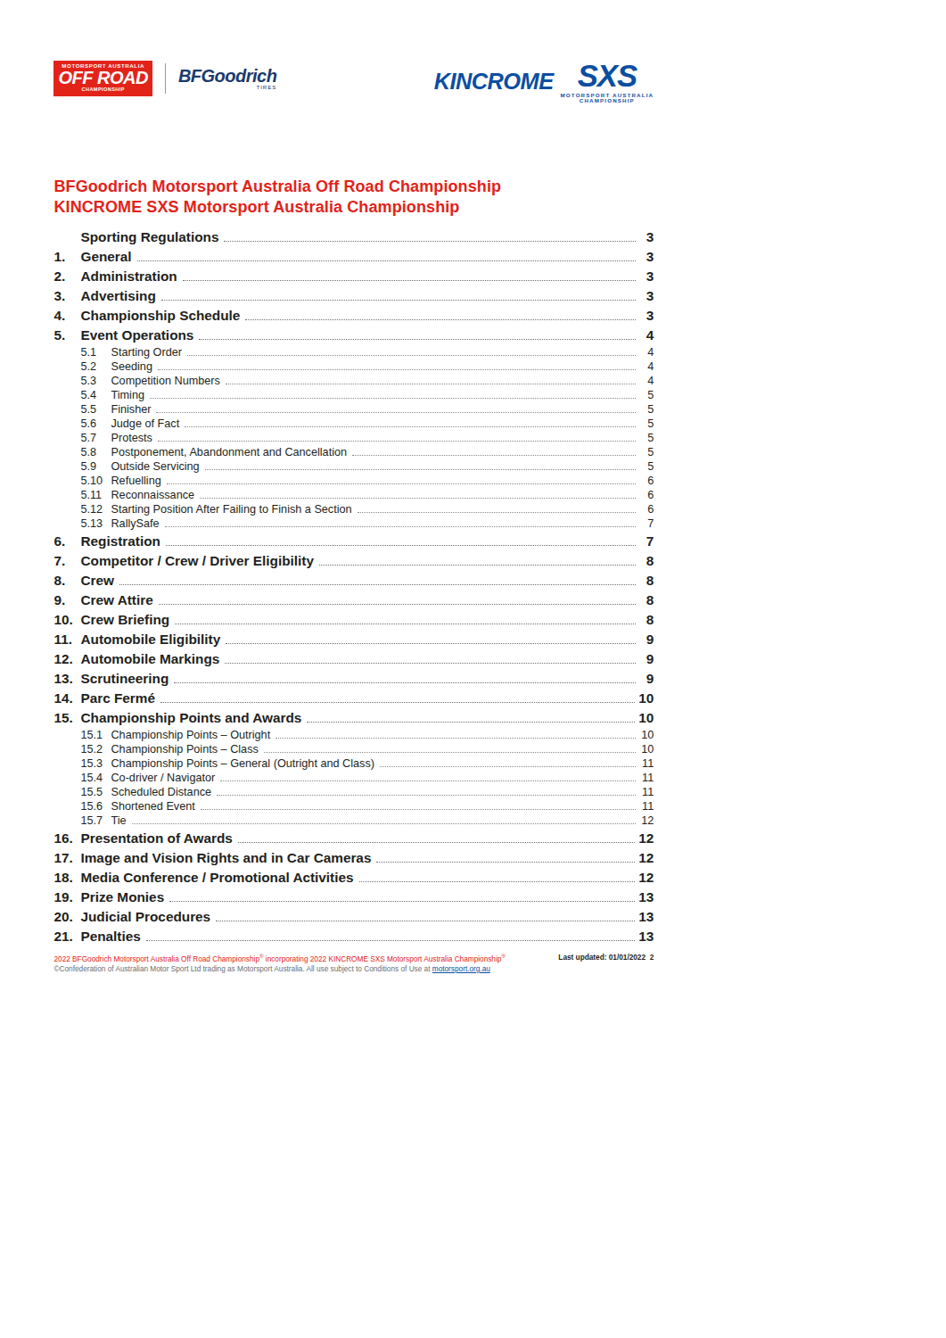MOTORSPORT AUSTRALIA OFF ROAD CHAMPIONSHIP
BFGoodrichTIRES
KINCROME
SXS MOTORSPORT AUSTRALIA
CHAMPIONSHIP
BFGoodrich Motorsport Australia Off Road Championship
KINCROME SXS Motorsport Australia Championship
Sporting Regulations 3
1. General 3
2. Administration 3
3. Advertising 3
4. Championship Schedule 3
5. Event Operations 4
5.1 Starting Order 4
5.2 Seeding 4
5.3 Competition Numbers 4
5.4 Timing 5
5.5 Finisher 5
5.6 Judge of Fact 5
5.7 Protests 5
5.8 Postponement, Abandonment and Cancellation 5
5.9 Outside Servicing 5
5.10 Refuelling 6
5.11 Reconnaissance 6
5.12 Starting Position After Failing to Finish a Section 6
5.13 RallySafe 7
6. Registration 7
7. Competitor / Crew / Driver Eligibility 8
8. Crew 8
9. Crew Attire 8
10. Crew Briefing 8
11. Automobile Eligibility 9
12. Automobile Markings 9
13. Scrutineering 9
14. Parc Fermé 10
15. Championship Points and Awards 10
15.1 Championship Points – Outright 10
15.2 Championship Points – Class 10
15.3 Championship Points – General (Outright and Class) 11
15.4 Co-driver / Navigator 11
15.5 Scheduled Distance 11
15.6 Shortened Event 11
15.7 Tie 12
16. Presentation of Awards 12
17. Image and Vision Rights and in Car Cameras 12
18. Media Conference / Promotional Activities 12
19. Prize Monies 13
20. Judicial Procedures 13
21. Penalties 13
2022 BFGoodrich Motorsport Australia Off Road Championship® incorporating 2022 KINCROME SXS Motorsport Australia Championship® Last updated: 01/01/2022 2
©Confederation of Australian Motor Sport Ltd trading as Motorsport Australia. All use subject to Conditions of Use at motorsport.org.au